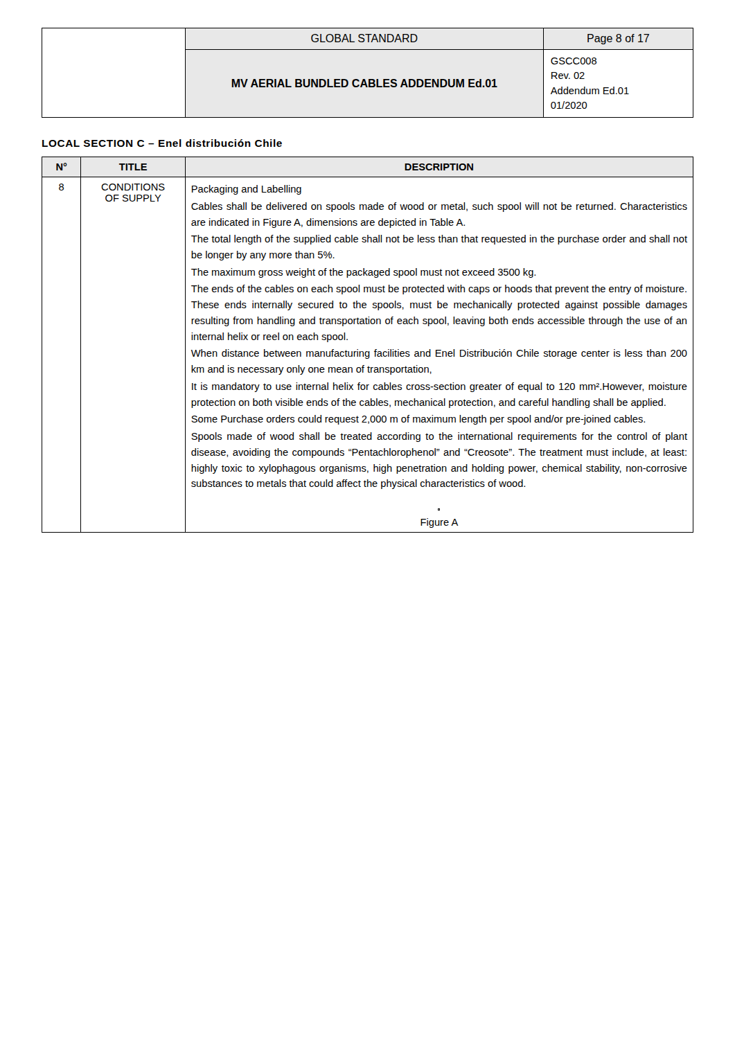| | GLOBAL STANDARD | Page 8 of 17 |
| MV AERIAL BUNDLED CABLES ADDENDUM Ed.01 | GSCC008 Rev. 02 Addendum Ed.01 01/2020 |
LOCAL SECTION C – Enel distribución Chile
| N° | TITLE | DESCRIPTION |
| --- | --- | --- |
| 8 | CONDITIONS OF SUPPLY | Packaging and Labelling Cables shall be delivered on spools made of wood or metal, such spool will not be returned. Characteristics are indicated in Figure A, dimensions are depicted in Table A. The total length of the supplied cable shall not be less than that requested in the purchase order and shall not be longer by any more than 5%. The maximum gross weight of the packaged spool must not exceed 3500 kg. The ends of the cables on each spool must be protected with caps or hoods that prevent the entry of moisture. These ends internally secured to the spools, must be mechanically protected against possible damages resulting from handling and transportation of each spool, leaving both ends accessible through the use of an internal helix or reel on each spool. When distance between manufacturing facilities and Enel Distribución Chile storage center is less than 200 km and is necessary only one mean of transportation, It is mandatory to use internal helix for cables cross-section greater of equal to 120 mm².However, moisture protection on both visible ends of the cables, mechanical protection, and careful handling shall be applied. Some Purchase orders could request 2,000 m of maximum length per spool and/or pre-joined cables. Spools made of wood shall be treated according to the international requirements for the control of plant disease, avoiding the compounds “Pentachlorophenol” and “Creosote”. The treatment must include, at least: highly toxic to xylophagous organisms, high penetration and holding power, chemical stability, non-corrosive substances to metals that could affect the physical characteristics of wood. Figure A |